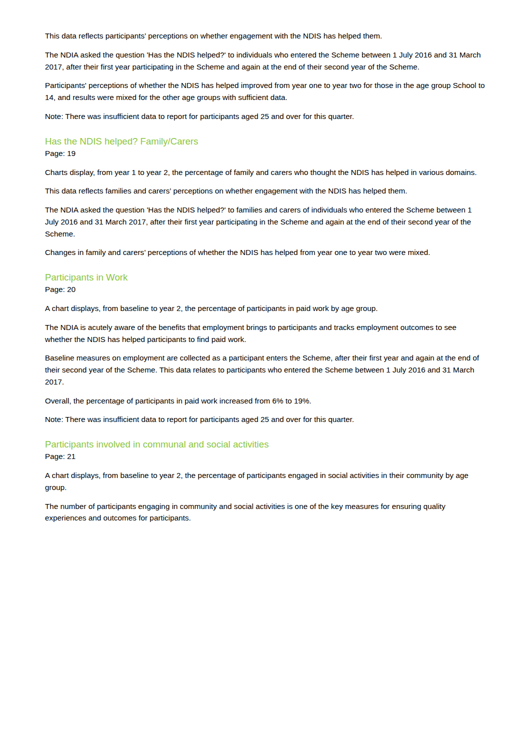This data reflects participants’ perceptions on whether engagement with the NDIS has helped them.
The NDIA asked the question 'Has the NDIS helped?' to individuals who entered the Scheme between 1 July 2016 and 31 March 2017, after their first year participating in the Scheme and again at the end of their second year of the Scheme.
Participants' perceptions of whether the NDIS has helped improved from year one to year two for those in the age group School to 14, and results were mixed for the other age groups with sufficient data.
Note: There was insufficient data to report for participants aged 25 and over for this quarter.
Has the NDIS helped? Family/Carers
Page: 19
Charts display, from year 1 to year 2, the percentage of family and carers who thought the NDIS has helped in various domains.
This data reflects families and carers’ perceptions on whether engagement with the NDIS has helped them.
The NDIA asked the question 'Has the NDIS helped?' to families and carers of individuals who entered the Scheme between 1 July 2016 and 31 March 2017, after their first year participating in the Scheme and again at the end of their second year of the Scheme.
Changes in family and carers’ perceptions of whether the NDIS has helped from year one to year two were mixed.
Participants in Work
Page: 20
A chart displays, from baseline to year 2, the percentage of participants in paid work by age group.
The NDIA is acutely aware of the benefits that employment brings to participants and tracks employment outcomes to see whether the NDIS has helped participants to find paid work.
Baseline measures on employment are collected as a participant enters the Scheme, after their first year and again at the end of their second year of the Scheme. This data relates to participants who entered the Scheme between 1 July 2016 and 31 March 2017.
Overall, the percentage of participants in paid work increased from 6% to 19%.
Note: There was insufficient data to report for participants aged 25 and over for this quarter.
Participants involved in communal and social activities
Page: 21
A chart displays, from baseline to year 2, the percentage of participants engaged in social activities in their community by age group.
The number of participants engaging in community and social activities is one of the key measures for ensuring quality experiences and outcomes for participants.